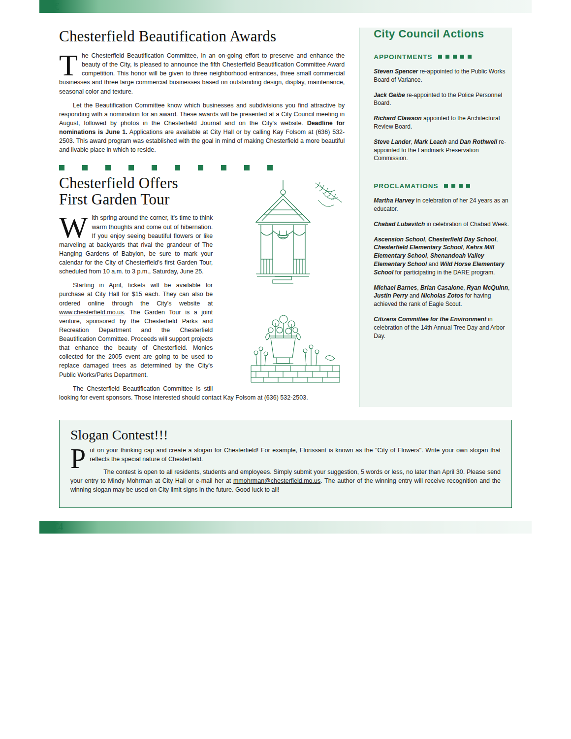€
Chesterfield Beautification Awards
The Chesterfield Beautification Committee, in an on-going effort to preserve and enhance the beauty of the City, is pleased to announce the fifth Chesterfield Beautification Committee Award competition. This honor will be given to three neighborhood entrances, three small commercial businesses and three large commercial businesses based on outstanding design, display, maintenance, seasonal color and texture.
Let the Beautification Committee know which businesses and subdivisions you find attractive by responding with a nomination for an award. These awards will be presented at a City Council meeting in August, followed by photos in the Chesterfield Journal and on the City's website. Deadline for nominations is June 1. Applications are available at City Hall or by calling Kay Folsom at (636) 532-2503. This award program was established with the goal in mind of making Chesterfield a more beautiful and livable place in which to reside.
Chesterfield Offers
First Garden Tour
With spring around the corner, it's time to think warm thoughts and come out of hibernation. If you enjoy seeing beautiful flowers or like marveling at backyards that rival the grandeur of The Hanging Gardens of Babylon, be sure to mark your calendar for the City of Chesterfield's first Garden Tour, scheduled from 10 a.m. to 3 p.m., Saturday, June 25.
Starting in April, tickets will be available for purchase at City Hall for $15 each. They can also be ordered online through the City's website at www.chesterfield.mo.us. The Garden Tour is a joint venture, sponsored by the Chesterfield Parks and Recreation Department and the Chesterfield Beautification Committee. Proceeds will support projects that enhance the beauty of Chesterfield. Monies collected for the 2005 event are going to be used to replace damaged trees as determined by the City's Public Works/Parks Department.
The Chesterfield Beautification Committee is still looking for event sponsors. Those interested should contact Kay Folsom at (636) 532-2503.
City Council Actions
APPOINTMENTS
Steven Spencer re-appointed to the Public Works Board of Variance.
Jack Geibe re-appointed to the Police Personnel Board.
Richard Clawson appointed to the Architectural Review Board.
Steve Lander, Mark Leach and Dan Rothwell re-appointed to the Landmark Preservation Commission.
PROCLAMATIONS
Martha Harvey in celebration of her 24 years as an educator.
Chabad Lubavitch in celebration of Chabad Week.
Ascension School, Chesterfield Day School, Chesterfield Elementary School, Kehrs Mill Elementary School, Shenandoah Valley Elementary School and Wild Horse Elementary School for participating in the DARE program.
Michael Barnes, Brian Casalone, Ryan McQuinn, Justin Perry and Nicholas Zotos for having achieved the rank of Eagle Scout.
Citizens Committee for the Environment in celebration of the 14th Annual Tree Day and Arbor Day.
Slogan Contest!!!
Put on your thinking cap and create a slogan for Chesterfield! For example, Florissant is known as the "City of Flowers". Write your own slogan that reflects the special nature of Chesterfield.
The contest is open to all residents, students and employees. Simply submit your suggestion, 5 words or less, no later than April 30. Please send your entry to Mindy Mohrman at City Hall or e-mail her at mmohrman@chesterfield.mo.us. The author of the winning entry will receive recognition and the winning slogan may be used on City limit signs in the future. Good luck to all!
€4